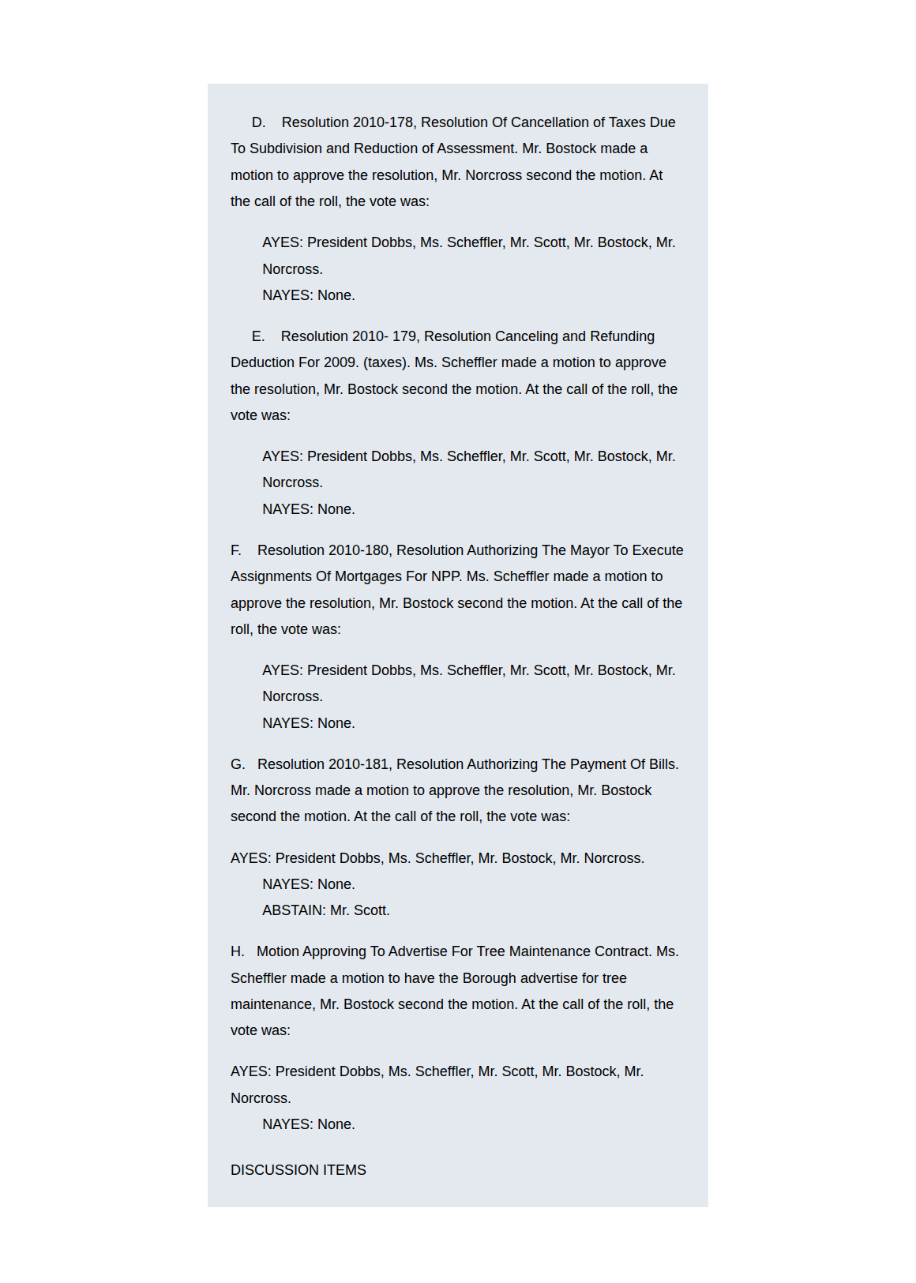D. Resolution 2010-178, Resolution Of Cancellation of Taxes Due To Subdivision and Reduction of Assessment. Mr. Bostock made a motion to approve the resolution, Mr. Norcross second the motion. At the call of the roll, the vote was:
AYES: President Dobbs, Ms. Scheffler, Mr. Scott, Mr. Bostock, Mr. Norcross.
NAYES: None.
E. Resolution 2010- 179, Resolution Canceling and Refunding Deduction For 2009. (taxes). Ms. Scheffler made a motion to approve the resolution, Mr. Bostock second the motion. At the call of the roll, the vote was:
AYES: President Dobbs, Ms. Scheffler, Mr. Scott, Mr. Bostock, Mr. Norcross.
NAYES: None.
F. Resolution 2010-180, Resolution Authorizing The Mayor To Execute Assignments Of Mortgages For NPP. Ms. Scheffler made a motion to approve the resolution, Mr. Bostock second the motion. At the call of the roll, the vote was:
AYES: President Dobbs, Ms. Scheffler, Mr. Scott, Mr. Bostock, Mr. Norcross.
NAYES: None.
G. Resolution 2010-181, Resolution Authorizing The Payment Of Bills. Mr. Norcross made a motion to approve the resolution, Mr. Bostock second the motion. At the call of the roll, the vote was:
AYES: President Dobbs, Ms. Scheffler, Mr. Bostock, Mr. Norcross.
NAYES: None.
ABSTAIN: Mr. Scott.
H. Motion Approving To Advertise For Tree Maintenance Contract. Ms. Scheffler made a motion to have the Borough advertise for tree maintenance, Mr. Bostock second the motion. At the call of the roll, the vote was:
AYES: President Dobbs, Ms. Scheffler, Mr. Scott, Mr. Bostock, Mr. Norcross.
NAYES: None.
DISCUSSION ITEMS